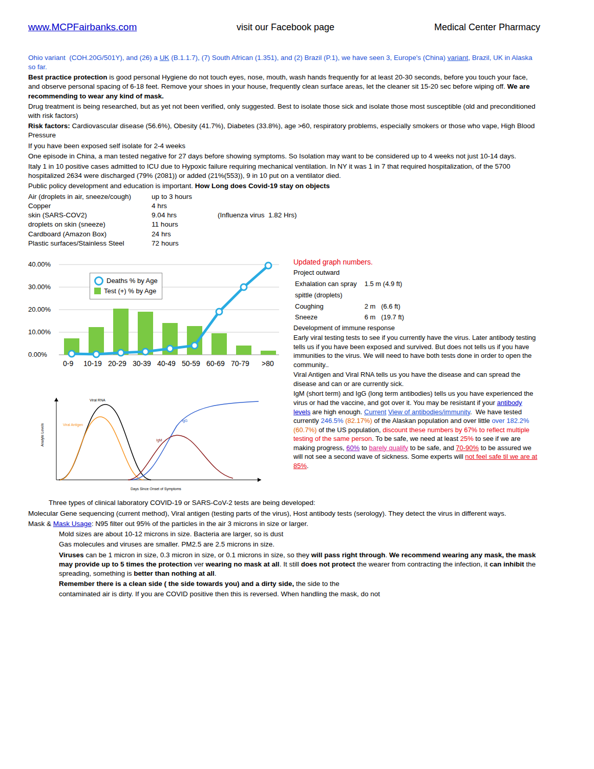www.MCPFairbanks.com visit our Facebook page Medical Center Pharmacy
Ohio variant (COH.20G/501Y), and (26) a UK (B.1.1.7), (7) South African (1.351), and (2) Brazil (P.1), we have seen 3, Europe's (China) variant, Brazil, UK in Alaska so far.
Best practice protection is good personal Hygiene do not touch eyes, nose, mouth, wash hands frequently for at least 20-30 seconds, before you touch your face, and observe personal spacing of 6-18 feet. Remove your shoes in your house, frequently clean surface areas, let the cleaner sit 15-20 sec before wiping off. We are recommending to wear any kind of mask.
Drug treatment is being researched, but as yet not been verified, only suggested. Best to isolate those sick and isolate those most susceptible (old and preconditioned with risk factors)
Risk factors: Cardiovascular disease (56.6%), Obesity (41.7%), Diabetes (33.8%), age >60, respiratory problems, especially smokers or those who vape, High Blood Pressure
If you have been exposed self isolate for 2-4 weeks
One episode in China, a man tested negative for 27 days before showing symptoms. So Isolation may want to be considered up to 4 weeks not just 10-14 days.
Italy 1 in 10 positive cases admitted to ICU due to Hypoxic failure requiring mechanical ventilation. In NY it was 1 in 7 that required hospitalization, of the 5700 hospitalized 2634 were discharged (79% (2081)) or added (21%(553)), 9 in 10 put on a ventilator died.
Public policy development and education is important. How Long does Covid-19 stay on objects
| Air (droplets in air, sneeze/cough) | up to 3 hours | |
| Copper | 4 hrs | |
| skin (SARS-COV2) | 9.04 hrs | (Influenza virus 1.82 Hrs) |
| droplets on skin (sneeze) | 11 hours | |
| Cardboard (Amazon Box) | 24 hrs | |
| Plastic surfaces/Stainless Steel | 72 hours | |
40.00% 30.00% 20.00% 10.00% 0.00% 0-9 10-19 20-29 30-39 40-49 50-59 60-69 70-79 >80
Deaths % by Age
Test (+) % by Age
Analyte Levels Days Since Onset of Symptoms Viral RNA Viral Antigen IgG IgM
Updated graph numbers.
Project outward
| Exhalation can spray | 1.5 m (4.9 ft) |
| spittle (droplets) | |
| Coughing | 2 m (6.6 ft) |
| Sneeze | 6 m (19.7 ft) |
Development of immune response
Early viral testing tests to see if you currently have the virus. Later antibody testing tells us if you have been exposed and survived. But does not tells us if you have immunities to the virus. We will need to have both tests done in order to open the community..
Viral Antigen and Viral RNA tells us you have the disease and can spread the disease and can or are currently sick.
IgM (short term) and IgG (long term antibodies) tells us you have experienced the virus or had the vaccine, and got over it. You may be resistant if your antibody levels are high enough. Current View of antibodies/immunity. We have tested currently 246.5% (82.17%) of the Alaskan population and over little over 182.2% (60.7%) of the US population, discount these numbers by 67% to reflect multiple testing of the same person. To be safe, we need at least 25% to see if we are making progress, 60% to barely qualify to be safe, and 70-90% to be assured we will not see a second wave of sickness. Some experts will not feel safe til we are at 85%.
Three types of clinical laboratory COVID-19 or SARS-CoV-2 tests are being developed:
Molecular Gene sequencing (current method), Viral antigen (testing parts of the virus), Host antibody tests (serology). They detect the virus in different ways.
Mask & Mask Usage: N95 filter out 95% of the particles in the air 3 microns in size or larger.
Mold sizes are about 10-12 microns in size. Bacteria are larger, so is dust
Gas molecules and viruses are smaller. PM2.5 are 2.5 microns in size.
Viruses can be 1 micron in size, 0.3 micron in size, or 0.1 microns in size, so they will pass right through. We recommend wearing any mask, the mask may provide up to 5 times the protection ver wearing no mask at all. It still does not protect the wearer from contracting the infection, it can inhibit the spreading, something is better than nothing at all.
Remember there is a clean side ( the side towards you) and a dirty side, the side to the
contaminated air is dirty. If you are COVID positive then this is reversed. When handling the mask, do not